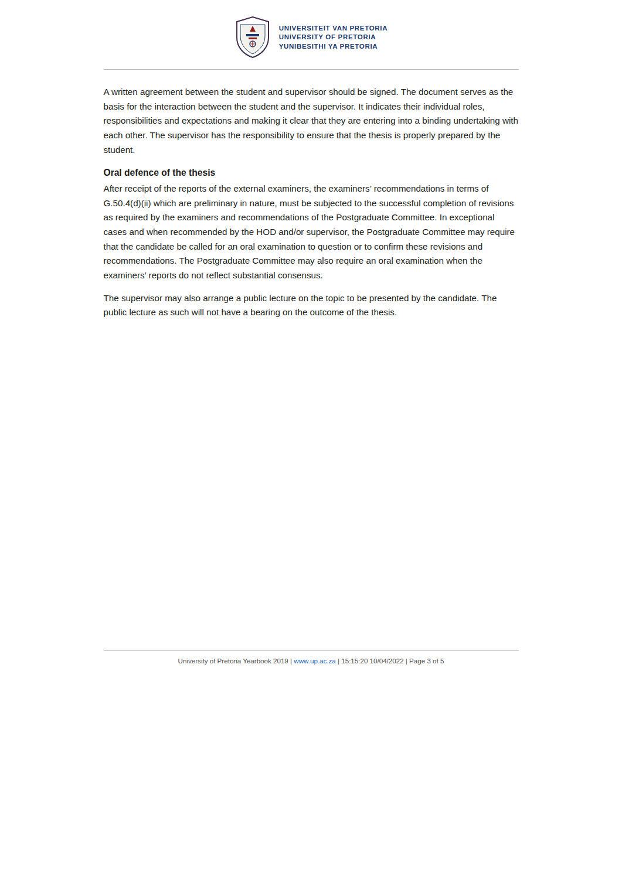Universiteit van Pretoria University of Pretoria Yunibesithi ya Pretoria
A written agreement between the student and supervisor should be signed. The document serves as the basis for the interaction between the student and the supervisor. It indicates their individual roles, responsibilities and expectations and making it clear that they are entering into a binding undertaking with each other. The supervisor has the responsibility to ensure that the thesis is properly prepared by the student.
Oral defence of the thesis
After receipt of the reports of the external examiners, the examiners’ recommendations in terms of G.50.4(d)(ii) which are preliminary in nature, must be subjected to the successful completion of revisions as required by the examiners and recommendations of the Postgraduate Committee. In exceptional cases and when recommended by the HOD and/or supervisor, the Postgraduate Committee may require that the candidate be called for an oral examination to question or to confirm these revisions and recommendations. The Postgraduate Committee may also require an oral examination when the examiners’ reports do not reflect substantial consensus.
The supervisor may also arrange a public lecture on the topic to be presented by the candidate. The public lecture as such will not have a bearing on the outcome of the thesis.
University of Pretoria Yearbook 2019 | www.up.ac.za | 15:15:20 10/04/2022 | Page 3 of 5